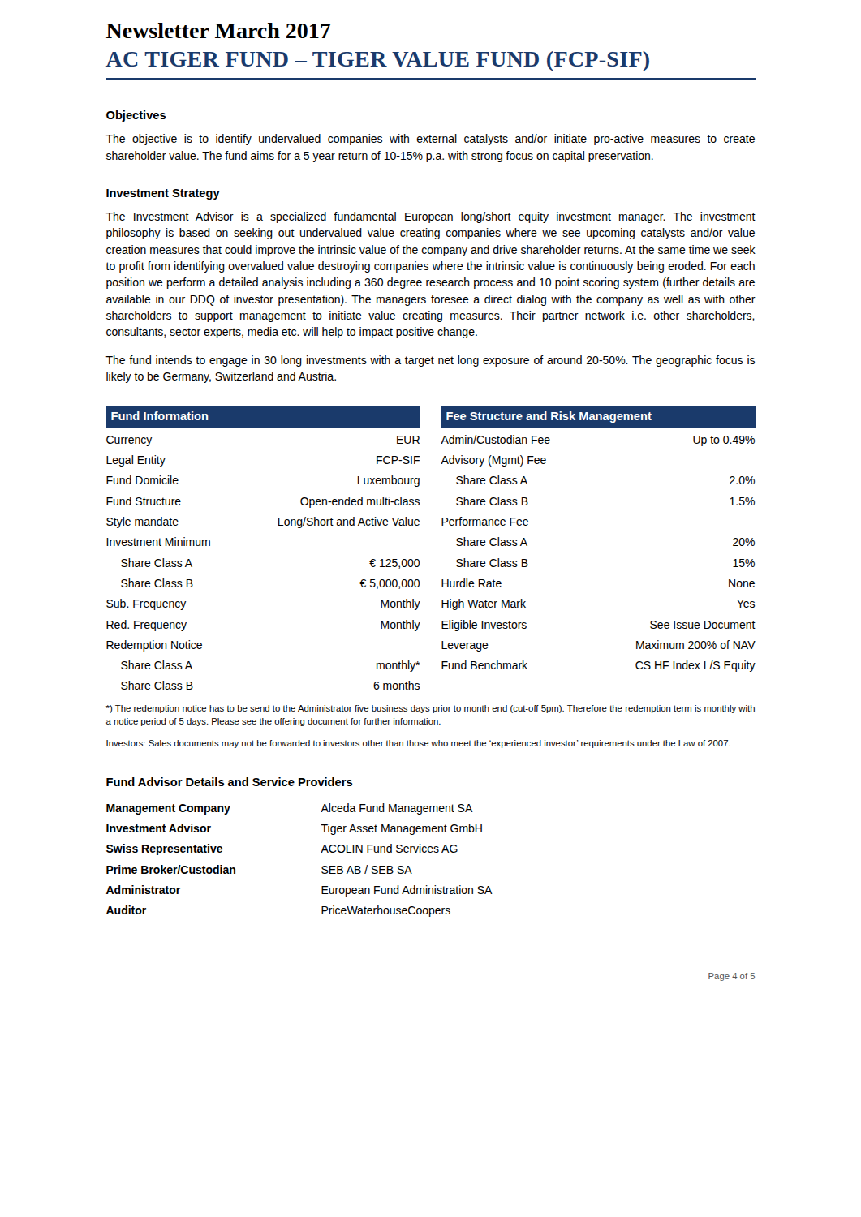Newsletter March 2017 AC TIGER FUND – TIGER VALUE FUND (FCP-SIF)
Objectives
The objective is to identify undervalued companies with external catalysts and/or initiate pro-active measures to create shareholder value. The fund aims for a 5 year return of 10-15% p.a. with strong focus on capital preservation.
Investment Strategy
The Investment Advisor is a specialized fundamental European long/short equity investment manager. The investment philosophy is based on seeking out undervalued value creating companies where we see upcoming catalysts and/or value creation measures that could improve the intrinsic value of the company and drive shareholder returns. At the same time we seek to profit from identifying overvalued value destroying companies where the intrinsic value is continuously being eroded. For each position we perform a detailed analysis including a 360 degree research process and 10 point scoring system (further details are available in our DDQ of investor presentation). The managers foresee a direct dialog with the company as well as with other shareholders to support management to initiate value creating measures. Their partner network i.e. other shareholders, consultants, sector experts, media etc. will help to impact positive change.
The fund intends to engage in 30 long investments with a target net long exposure of around 20-50%. The geographic focus is likely to be Germany, Switzerland and Austria.
Fund Information
| Currency | EUR |
| Legal Entity | FCP-SIF |
| Fund Domicile | Luxembourg |
| Fund Structure | Open-ended multi-class |
| Style mandate | Long/Short and Active Value |
| Investment Minimum | |
| Share Class A | € 125,000 |
| Share Class B | € 5,000,000 |
| Sub. Frequency | Monthly |
| Red. Frequency | Monthly |
| Redemption Notice | |
| Share Class A | monthly* |
| Share Class B | 6 months |
Fee Structure and Risk Management
| Admin/Custodian Fee | Up to 0.49% |
| Advisory (Mgmt) Fee | |
| Share Class A | 2.0% |
| Share Class B | 1.5% |
| Performance Fee | |
| Share Class A | 20% |
| Share Class B | 15% |
| Hurdle Rate | None |
| High Water Mark | Yes |
| Eligible Investors | See Issue Document |
| Leverage | Maximum 200% of NAV |
| Fund Benchmark | CS HF Index L/S Equity |
*) The redemption notice has to be send to the Administrator five business days prior to month end (cut-off 5pm). Therefore the redemption term is monthly with a notice period of 5 days. Please see the offering document for further information.
Investors: Sales documents may not be forwarded to investors other than those who meet the ‘experienced investor’ requirements under the Law of 2007.
Fund Advisor Details and Service Providers
| Management Company | Alceda Fund Management SA |
| Investment Advisor | Tiger Asset Management GmbH |
| Swiss Representative | ACOLIN Fund Services AG |
| Prime Broker/Custodian | SEB AB / SEB SA |
| Administrator | European Fund Administration SA |
| Auditor | PriceWaterhouseCoopers |
Page 4 of 5